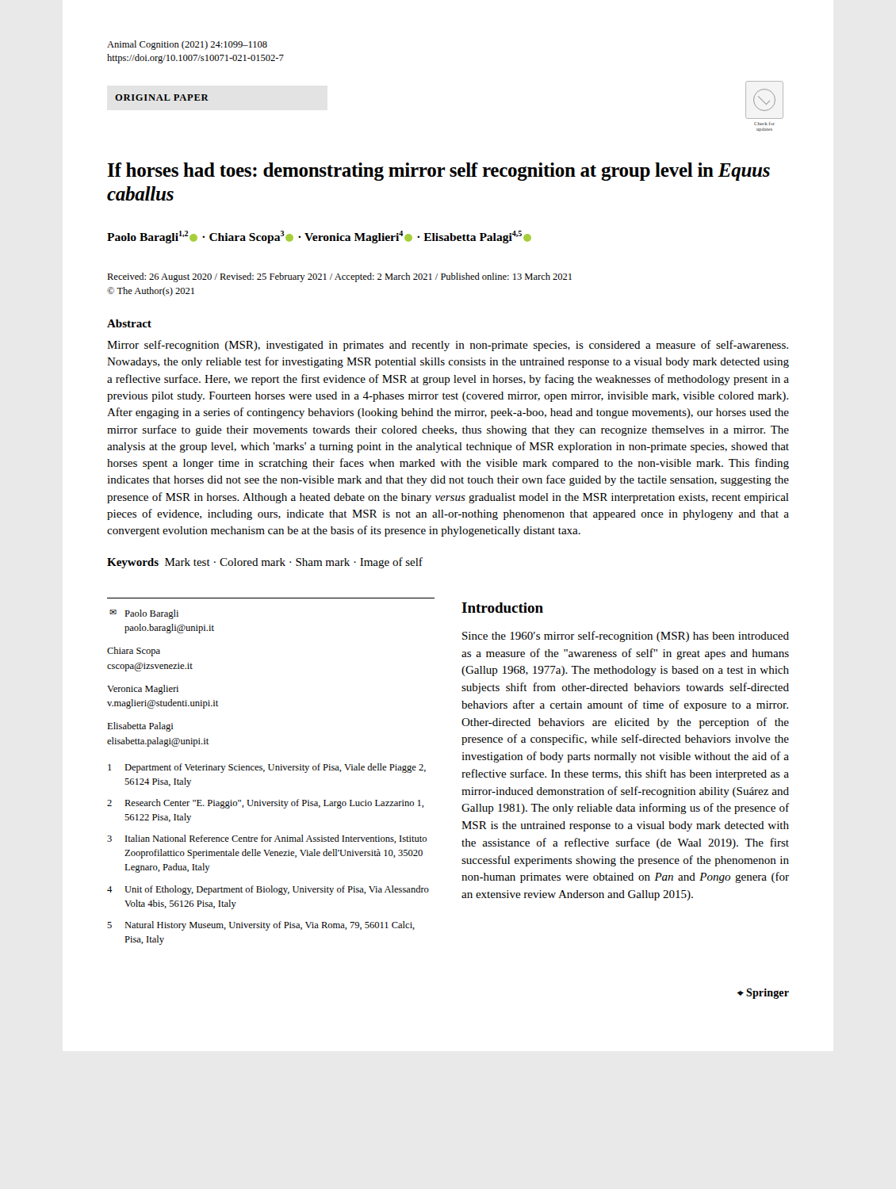Animal Cognition (2021) 24:1099–1108
https://doi.org/10.1007/s10071-021-01502-7
Original Paper
Check for
updates
If horses had toes: demonstrating mirror self recognition at group level in Equus caballus
Paolo Baragli1,2 · Chiara Scopa3 · Veronica Maglieri4 · Elisabetta Palagi4,5
Received: 26 August 2020 / Revised: 25 February 2021 / Accepted: 2 March 2021 / Published online: 13 March 2021
© The Author(s) 2021
Abstract
Mirror self-recognition (MSR), investigated in primates and recently in non-primate species, is considered a measure of self-awareness. Nowadays, the only reliable test for investigating MSR potential skills consists in the untrained response to a visual body mark detected using a reflective surface. Here, we report the first evidence of MSR at group level in horses, by facing the weaknesses of methodology present in a previous pilot study. Fourteen horses were used in a 4-phases mirror test (covered mirror, open mirror, invisible mark, visible colored mark). After engaging in a series of contingency behaviors (looking behind the mirror, peek-a-boo, head and tongue movements), our horses used the mirror surface to guide their movements towards their colored cheeks, thus showing that they can recognize themselves in a mirror. The analysis at the group level, which 'marks' a turning point in the analytical technique of MSR exploration in non-primate species, showed that horses spent a longer time in scratching their faces when marked with the visible mark compared to the non-visible mark. This finding indicates that horses did not see the non-visible mark and that they did not touch their own face guided by the tactile sensation, suggesting the presence of MSR in horses. Although a heated debate on the binary versus gradualist model in the MSR interpretation exists, recent empirical pieces of evidence, including ours, indicate that MSR is not an all-or-nothing phenomenon that appeared once in phylogeny and that a convergent evolution mechanism can be at the basis of its presence in phylogenetically distant taxa.
Keywords Mark test · Colored mark · Sham mark · Image of self
✉
Paolo Baragli
paolo.baragli@unipi.it
Chiara Scopa cscopa@izsvenezie.it
Veronica Maglieri v.maglieri@studenti.unipi.it
Elisabetta Palagi elisabetta.palagi@unipi.it
1
Department of Veterinary Sciences, University of Pisa, Viale delle Piagge 2, 56124 Pisa, Italy
2
Research Center "E. Piaggio", University of Pisa, Largo Lucio Lazzarino 1, 56122 Pisa, Italy
3
Italian National Reference Centre for Animal Assisted Interventions, Istituto Zooprofilattico Sperimentale delle Venezie, Viale dell'Università 10, 35020 Legnaro, Padua, Italy
4
Unit of Ethology, Department of Biology, University of Pisa, Via Alessandro Volta 4bis, 56126 Pisa, Italy
5
Natural History Museum, University of Pisa, Via Roma, 79, 56011 Calci, Pisa, Italy
Introduction
Since the 1960′s mirror self-recognition (MSR) has been introduced as a measure of the "awareness of self" in great apes and humans (Gallup 1968, 1977a). The methodology is based on a test in which subjects shift from other-directed behaviors towards self-directed behaviors after a certain amount of time of exposure to a mirror. Other-directed behaviors are elicited by the perception of the presence of a conspecific, while self-directed behaviors involve the investigation of body parts normally not visible without the aid of a reflective surface. In these terms, this shift has been interpreted as a mirror-induced demonstration of self-recognition ability (Suárez and Gallup 1981). The only reliable data informing us of the presence of MSR is the untrained response to a visual body mark detected with the assistance of a reflective surface (de Waal 2019). The first successful experiments showing the presence of the phenomenon in non-human primates were obtained on Pan and Pongo genera (for an extensive review Anderson and Gallup 2015).
⌖Springer